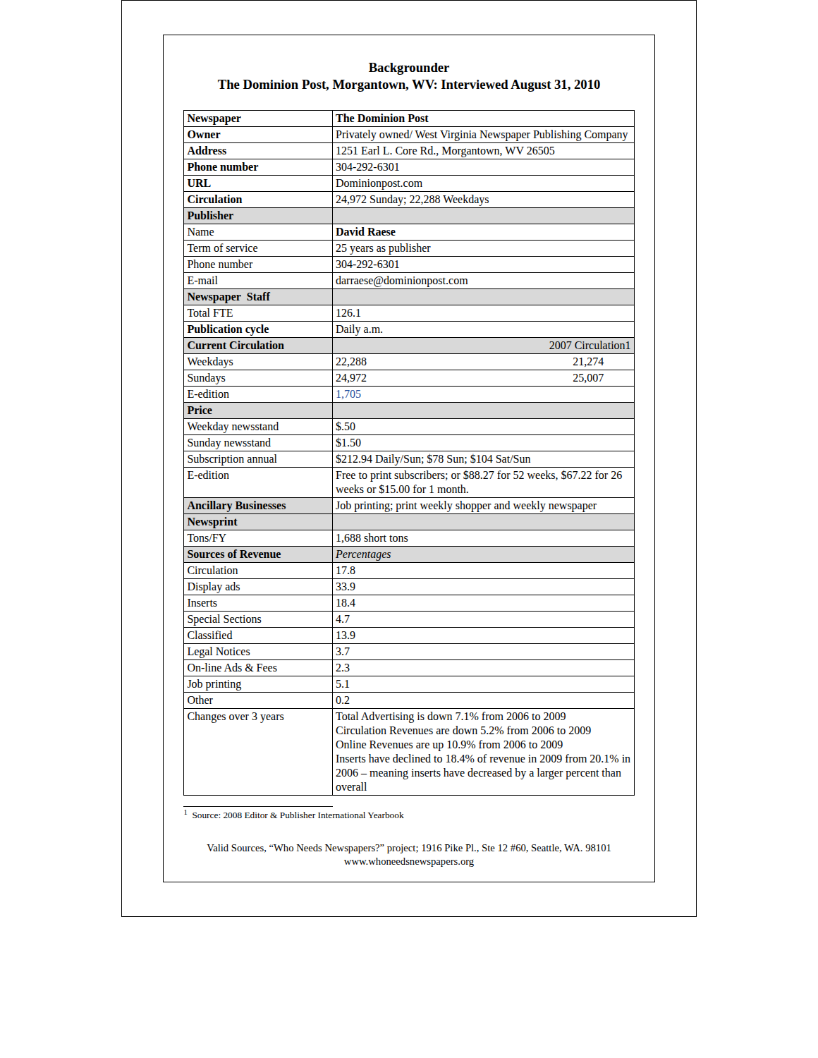Backgrounder The Dominion Post, Morgantown, WV: Interviewed August 31, 2010
| Newspaper | The Dominion Post |
| Owner | Privately owned/ West Virginia Newspaper Publishing Company |
| Address | 1251 Earl L. Core Rd., Morgantown, WV 26505 |
| Phone number | 304-292-6301 |
| URL | Dominionpost.com |
| Circulation | 24,972 Sunday; 22,288 Weekdays |
| Publisher | |
| Name | David Raese |
| Term of service | 25 years as publisher |
| Phone number | 304-292-6301 |
| E-mail | darraese@dominionpost.com |
| Newspaper Staff | |
| Total FTE | 126.1 |
| Publication cycle | Daily a.m. |
| Current Circulation | 2007 Circulation 1 |
| Weekdays | 22,288 21,274 |
| Sundays | 24,972 25,007 |
| E-edition | 1,705 |
| Price | |
| Weekday newsstand | $.50 |
| Sunday newsstand | $1.50 |
| Subscription annual | $212.94 Daily/Sun; $78 Sun; $104 Sat/Sun |
| E-edition | Free to print subscribers; or $88.27 for 52 weeks, $67.22 for 26 weeks or $15.00 for 1 month. |
| Ancillary Businesses | Job printing; print weekly shopper and weekly newspaper |
| Newsprint | |
| Tons/FY | 1,688 short tons |
| Sources of Revenue | Percentages |
| Circulation | 17.8 |
| Display ads | 33.9 |
| Inserts | 18.4 |
| Special Sections | 4.7 |
| Classified | 13.9 |
| Legal Notices | 3.7 |
| On-line Ads & Fees | 2.3 |
| Job printing | 5.1 |
| Other | 0.2 |
| Changes over 3 years | Total Advertising is down 7.1% from 2006 to 2009 Circulation Revenues are down 5.2% from 2006 to 2009 Online Revenues are up 10.9% from 2006 to 2009 Inserts have declined to 18.4% of revenue in 2009 from 20.1% in 2006 – meaning inserts have decreased by a larger percent than overall |
1 Source: 2008 Editor & Publisher International Yearbook
Valid Sources, “Who Needs Newspapers?” project; 1916 Pike Pl., Ste 12 #60, Seattle, WA. 98101
www.whoneedsnewspapers.org